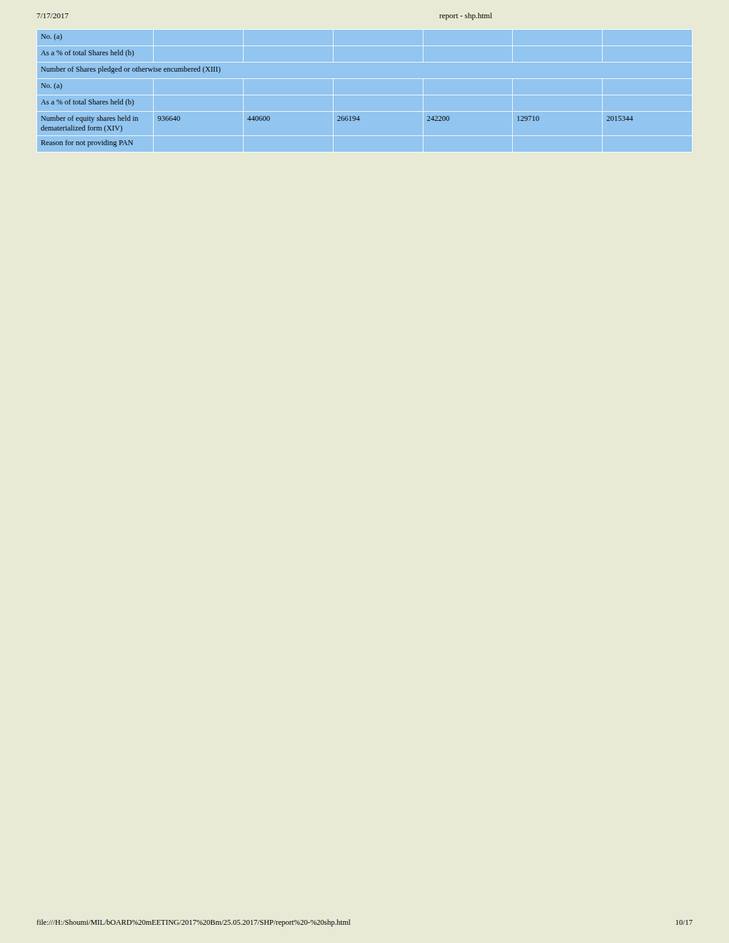7/17/2017
report - shp.html
| No. (a) | | | | | | |
| As a % of total Shares held (b) | | | | | | |
| Number of Shares pledged or otherwise encumbered (XIII) |
| No. (a) | | | | | | |
| As a % of total Shares held (b) | | | | | | |
| Number of equity shares held in dematerialized form (XIV) | 936640 | 440600 | 266194 | 242200 | 129710 | 2015344 |
| Reason for not providing PAN | | | | | | |
file:///H:/Shoumi/MIL/bOARD%20mEETING/2017%20Bm/25.05.2017/SHP/report%20-%20shp.html
10/17